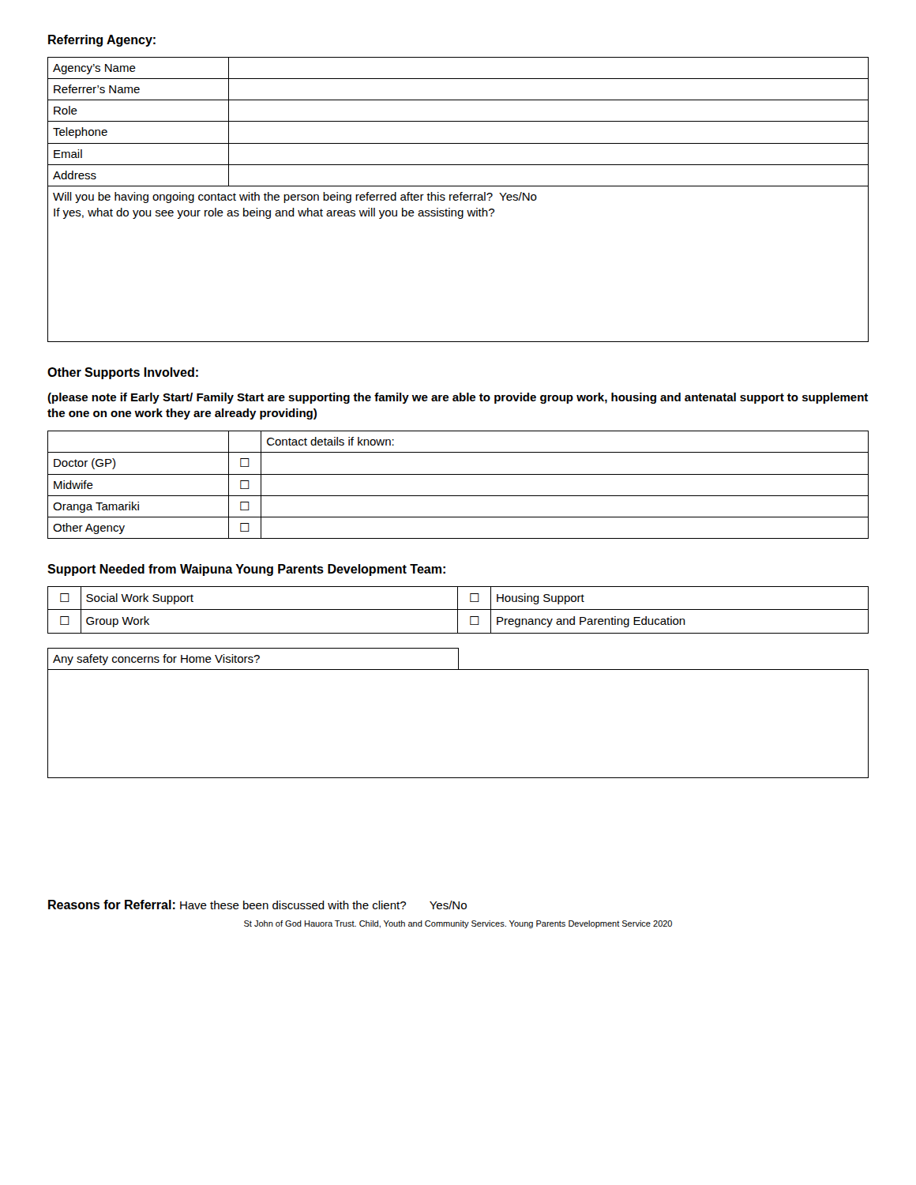Referring Agency:
| Agency’s Name | |
| Referrer’s Name | |
| Role | |
| Telephone | |
| Email | |
| Address | |
| Will you be having ongoing contact with the person being referred after this referral? Yes/No If yes, what do you see your role as being and what areas will you be assisting with? |
Other Supports Involved:
(please note if Early Start/ Family Start are supporting the family we are able to provide group work, housing and antenatal support to supplement the one on one work they are already providing)
| | | Contact details if known: |
| Doctor (GP) | ☐ | |
| Midwife | ☐ | |
| Oranga Tamariki | ☐ | |
| Other Agency | ☐ | |
Support Needed from Waipuna Young Parents Development Team:
| ☐ | Social Work Support | ☐ | Housing Support |
| ☐ | Group Work | ☐ | Pregnancy and Parenting Education |
| Any safety concerns for Home Visitors? | |
Reasons for Referral: Have these been discussed with the client? Yes/No
St John of God Hauora Trust. Child, Youth and Community Services. Young Parents Development Service 2020